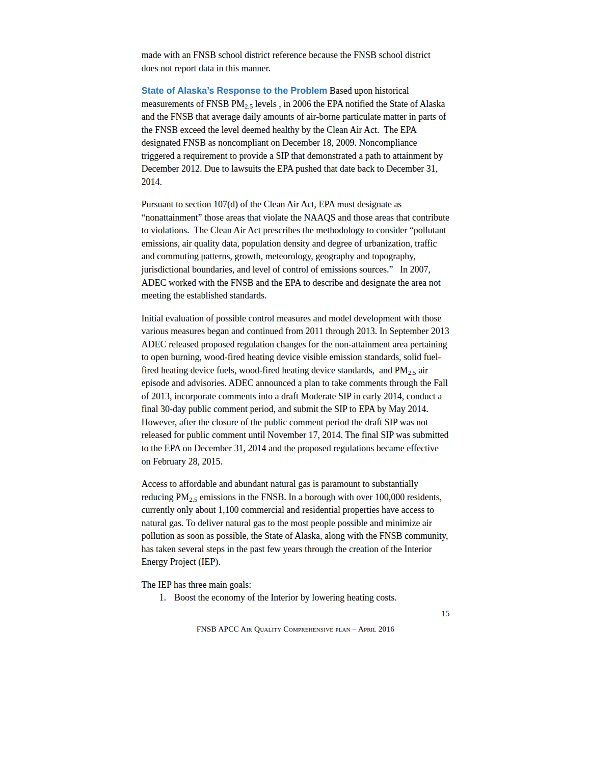made with an FNSB school district reference because the FNSB school district does not report data in this manner.
State of Alaska’s Response to the Problem Based upon historical measurements of FNSB PM2.5 levels , in 2006 the EPA notified the State of Alaska and the FNSB that average daily amounts of air-borne particulate matter in parts of the FNSB exceed the level deemed healthy by the Clean Air Act. The EPA designated FNSB as noncompliant on December 18, 2009. Noncompliance triggered a requirement to provide a SIP that demonstrated a path to attainment by December 2012. Due to lawsuits the EPA pushed that date back to December 31, 2014.
Pursuant to section 107(d) of the Clean Air Act, EPA must designate as “nonattainment” those areas that violate the NAAQS and those areas that contribute to violations. The Clean Air Act prescribes the methodology to consider “pollutant emissions, air quality data, population density and degree of urbanization, traffic and commuting patterns, growth, meteorology, geography and topography, jurisdictional boundaries, and level of control of emissions sources.” In 2007, ADEC worked with the FNSB and the EPA to describe and designate the area not meeting the established standards.
Initial evaluation of possible control measures and model development with those various measures began and continued from 2011 through 2013. In September 2013 ADEC released proposed regulation changes for the non-attainment area pertaining to open burning, wood-fired heating device visible emission standards, solid fuel-fired heating device fuels, wood-fired heating device standards, and PM2.5 air episode and advisories. ADEC announced a plan to take comments through the Fall of 2013, incorporate comments into a draft Moderate SIP in early 2014, conduct a final 30-day public comment period, and submit the SIP to EPA by May 2014. However, after the closure of the public comment period the draft SIP was not released for public comment until November 17, 2014. The final SIP was submitted to the EPA on December 31, 2014 and the proposed regulations became effective on February 28, 2015.
Access to affordable and abundant natural gas is paramount to substantially reducing PM2.5 emissions in the FNSB. In a borough with over 100,000 residents, currently only about 1,100 commercial and residential properties have access to natural gas. To deliver natural gas to the most people possible and minimize air pollution as soon as possible, the State of Alaska, along with the FNSB community, has taken several steps in the past few years through the creation of the Interior Energy Project (IEP).
The IEP has three main goals:
Boost the economy of the Interior by lowering heating costs.
15
FNSB APCC Air Quality Comprehensive plan – April 2016